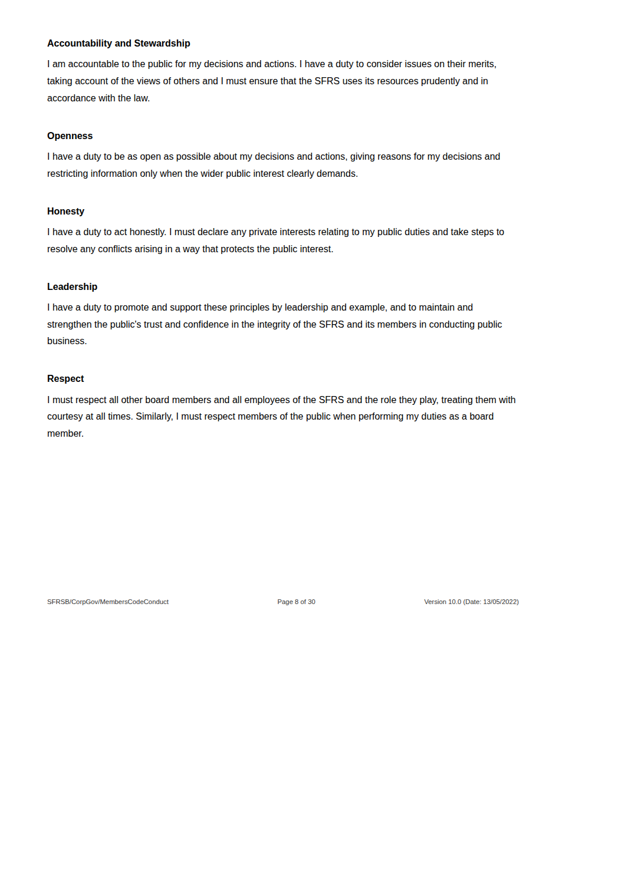Accountability and Stewardship
I am accountable to the public for my decisions and actions. I have a duty to consider issues on their merits, taking account of the views of others and I must ensure that the SFRS uses its resources prudently and in accordance with the law.
Openness
I have a duty to be as open as possible about my decisions and actions, giving reasons for my decisions and restricting information only when the wider public interest clearly demands.
Honesty
I have a duty to act honestly. I must declare any private interests relating to my public duties and take steps to resolve any conflicts arising in a way that protects the public interest.
Leadership
I have a duty to promote and support these principles by leadership and example, and to maintain and strengthen the public's trust and confidence in the integrity of the SFRS and its members in conducting public business.
Respect
I must respect all other board members and all employees of the SFRS and the role they play, treating them with courtesy at all times. Similarly, I must respect members of the public when performing my duties as a board member.
SFRSB/CorpGov/MembersCodeConduct Page 8 of 30 Version 10.0 (Date: 13/05/2022)